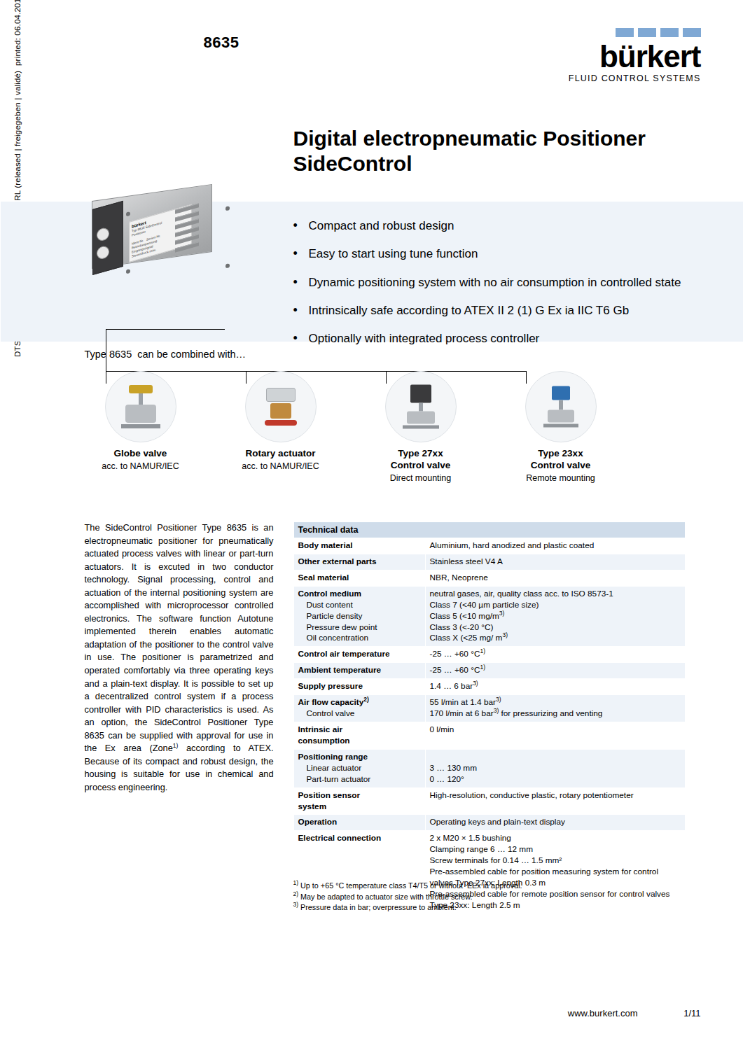DTS 1000019155 EN Version: M Status: RL (released | freigegeben | validé) printed: 06.04.2018
8635
bürkert
FLUID CONTROL SYSTEMS
Digital electropneumatic Positioner
SideControl
bürkert
Typ 8635 SideControl
Positioner
Ident-Nr. Serien-Nr.
Betriebsspannung
Eingangssignal
Steuerdruck max.
Made in Germany CE
Compact and robust design
Easy to start using tune function
Dynamic positioning system with no air consumption in controlled state
Intrinsically safe according to ATEX II 2 (1) G Ex ia IIC T6 Gb
Optionally with integrated process controller
Type 8635 can be combined with…
Globe valve
acc. to NAMUR/IEC
Rotary actuator
acc. to NAMUR/IEC
Type 27xx
Control valve
Direct mounting
Type 23xx
Control valve
Remote mounting
The SideControl Positioner Type 8635 is an electropneumatic positioner for pneumatically actuated process valves with linear or part-turn actuators. It is excuted in two conductor technology. Signal processing, control and actuation of the internal positioning system are accomplished with microprocessor controlled electronics. The software function Autotune implemented therein enables automatic adaptation of the positioner to the control valve in use. The positioner is parametrized and operated comfortably via three operating keys and a plain-text display. It is possible to set up a decentralized control system if a process controller with PID characteristics is used. As an option, the SideControl Positioner Type 8635 can be supplied with approval for use in the Ex area (Zone1) according to ATEX. Because of its compact and robust design, the housing is suitable for use in chemical and process engineering.
| Technical data |
| --- |
| Body material | Aluminium, hard anodized and plastic coated |
| Other external parts | Stainless steel V4 A |
| Seal material | NBR, Neoprene |
| Control medium Dust content Particle density Pressure dew point Oil concentration | neutral gases, air, quality class acc. to ISO 8573-1 Class 7 (<40 µm particle size) Class 5 (<10 mg/m 3) Class 3 (<-20 °C) Class X (<25 mg/ m 3) |
| Control air temperature | -25 … +60 °C 1) |
| Ambient temperature | -25 … +60 °C 1) |
| Supply pressure | 1.4 … 6 bar 3) |
| Air flow capacity 2) Control valve | 55 l/min at 1.4 bar 3) 170 l/min at 6 bar 3) for pressurizing and venting |
| Intrinsic air consumption | 0 l/min |
| Positioning range Linear actuator Part-turn actuator | 3 … 130 mm 0 … 120° |
| Position sensor system | High-resolution, conductive plastic, rotary potentiometer |
| Operation | Operating keys and plain-text display |
| Electrical connection | 2 x M20 × 1.5 bushing Clamping range 6 … 12 mm Screw terminals for 0.14 … 1.5 mm² Pre-assembled cable for position measuring system for control valves Type 27xx: Length 0.3 m Pre-assembled cable for remote position sensor for control valves Type 23xx: Length 2.5 m |
1) Up to +65 °C temperature class T4/T5 or without EEx ia approval.
2) May be adapted to actuator size with throttle screw.
3) Pressure data in bar; overpressure to ambient.
www.burkert.com
1/11